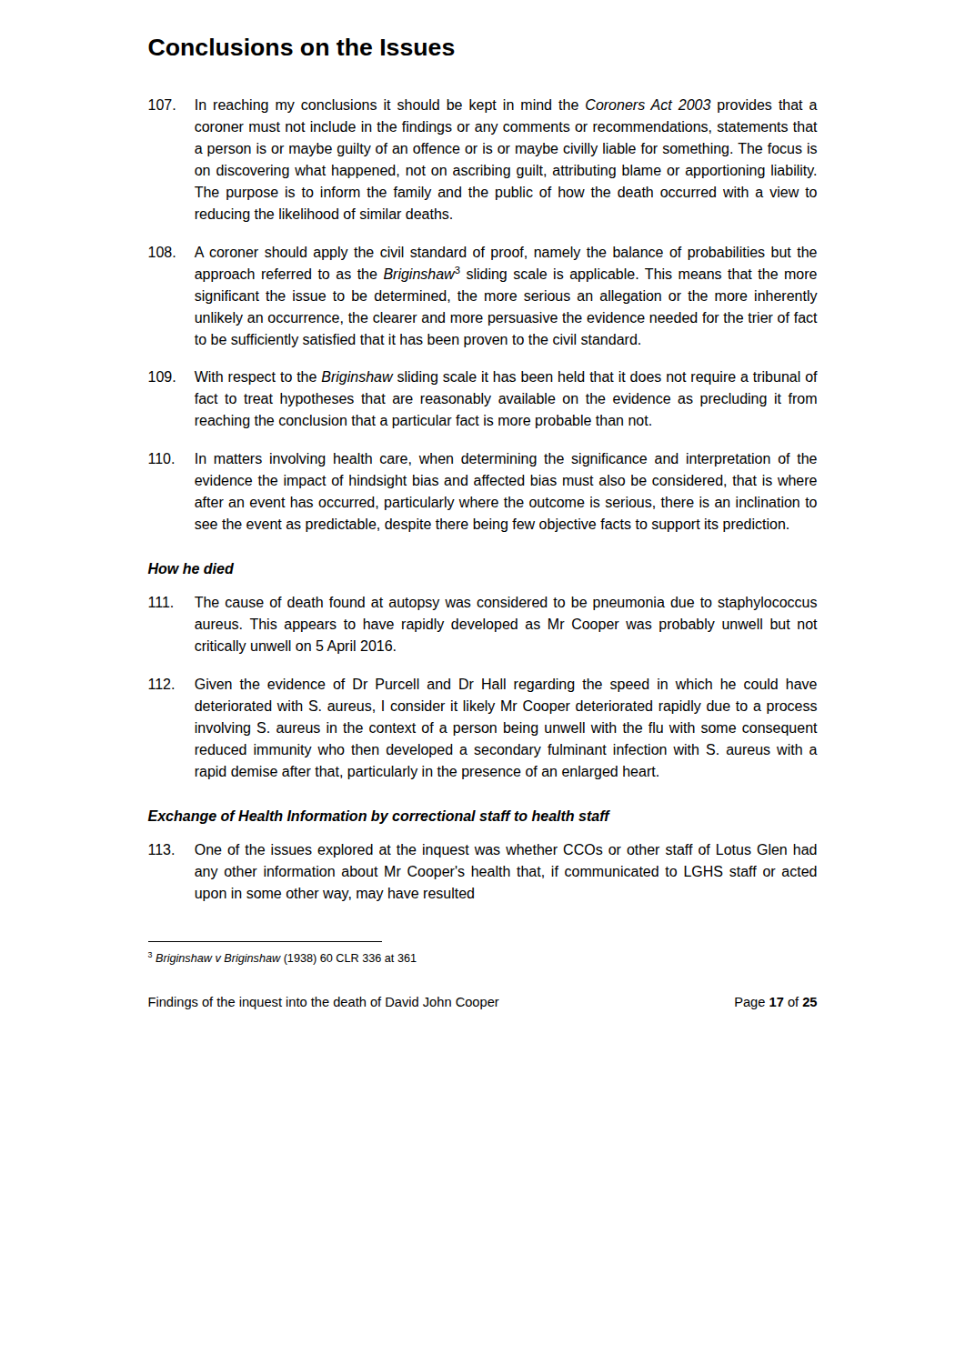Conclusions on the Issues
107. In reaching my conclusions it should be kept in mind the Coroners Act 2003 provides that a coroner must not include in the findings or any comments or recommendations, statements that a person is or maybe guilty of an offence or is or maybe civilly liable for something. The focus is on discovering what happened, not on ascribing guilt, attributing blame or apportioning liability. The purpose is to inform the family and the public of how the death occurred with a view to reducing the likelihood of similar deaths.
108. A coroner should apply the civil standard of proof, namely the balance of probabilities but the approach referred to as the Briginshaw3 sliding scale is applicable. This means that the more significant the issue to be determined, the more serious an allegation or the more inherently unlikely an occurrence, the clearer and more persuasive the evidence needed for the trier of fact to be sufficiently satisfied that it has been proven to the civil standard.
109. With respect to the Briginshaw sliding scale it has been held that it does not require a tribunal of fact to treat hypotheses that are reasonably available on the evidence as precluding it from reaching the conclusion that a particular fact is more probable than not.
110. In matters involving health care, when determining the significance and interpretation of the evidence the impact of hindsight bias and affected bias must also be considered, that is where after an event has occurred, particularly where the outcome is serious, there is an inclination to see the event as predictable, despite there being few objective facts to support its prediction.
How he died
111. The cause of death found at autopsy was considered to be pneumonia due to staphylococcus aureus. This appears to have rapidly developed as Mr Cooper was probably unwell but not critically unwell on 5 April 2016.
112. Given the evidence of Dr Purcell and Dr Hall regarding the speed in which he could have deteriorated with S. aureus, I consider it likely Mr Cooper deteriorated rapidly due to a process involving S. aureus in the context of a person being unwell with the flu with some consequent reduced immunity who then developed a secondary fulminant infection with S. aureus with a rapid demise after that, particularly in the presence of an enlarged heart.
Exchange of Health Information by correctional staff to health staff
113. One of the issues explored at the inquest was whether CCOs or other staff of Lotus Glen had any other information about Mr Cooper's health that, if communicated to LGHS staff or acted upon in some other way, may have resulted
3 Briginshaw v Briginshaw (1938) 60 CLR 336 at 361
Findings of the inquest into the death of David John Cooper
Page 17 of 25